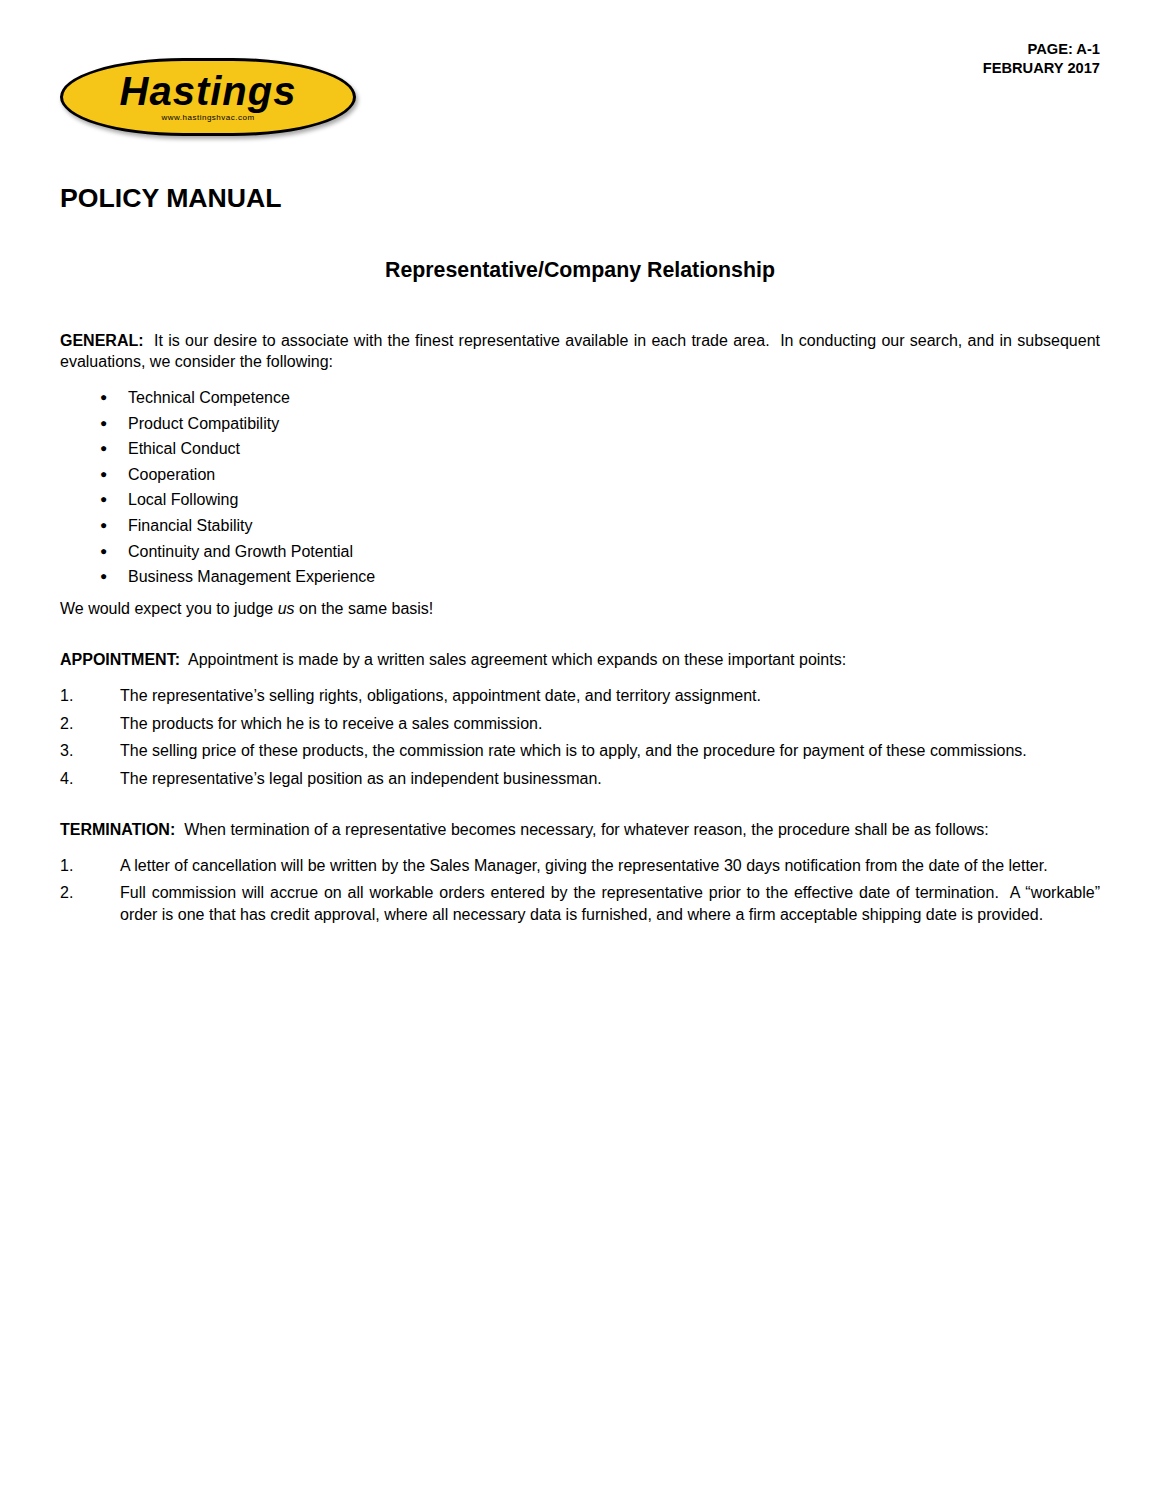PAGE: A-1
FEBRUARY 2017
Hastings
www.hastingshvac.com
POLICY MANUAL
Representative/Company Relationship
GENERAL: It is our desire to associate with the finest representative available in each trade area. In conducting our search, and in subsequent evaluations, we consider the following:
Technical Competence
Product Compatibility
Ethical Conduct
Cooperation
Local Following
Financial Stability
Continuity and Growth Potential
Business Management Experience
We would expect you to judge us on the same basis!
APPOINTMENT: Appointment is made by a written sales agreement which expands on these important points:
1. The representative’s selling rights, obligations, appointment date, and territory assign­ment.
2. The products for which he is to receive a sales commission.
3. The selling price of these products, the commission rate which is to apply, and the procedure for payment of these commissions.
4. The representative’s legal position as an independent businessman.
TERMINATION: When termination of a representative becomes necessary, for whatever reason, the procedure shall be as follows:
1. A letter of cancellation will be written by the Sales Manager, giving the representative 30 days notification from the date of the letter.
2. Full commission will accrue on all workable orders entered by the representative prior to the effective date of termination. A “workable” order is one that has credit approval, where all necessary data is furnished, and where a firm acceptable shipping date is provided.